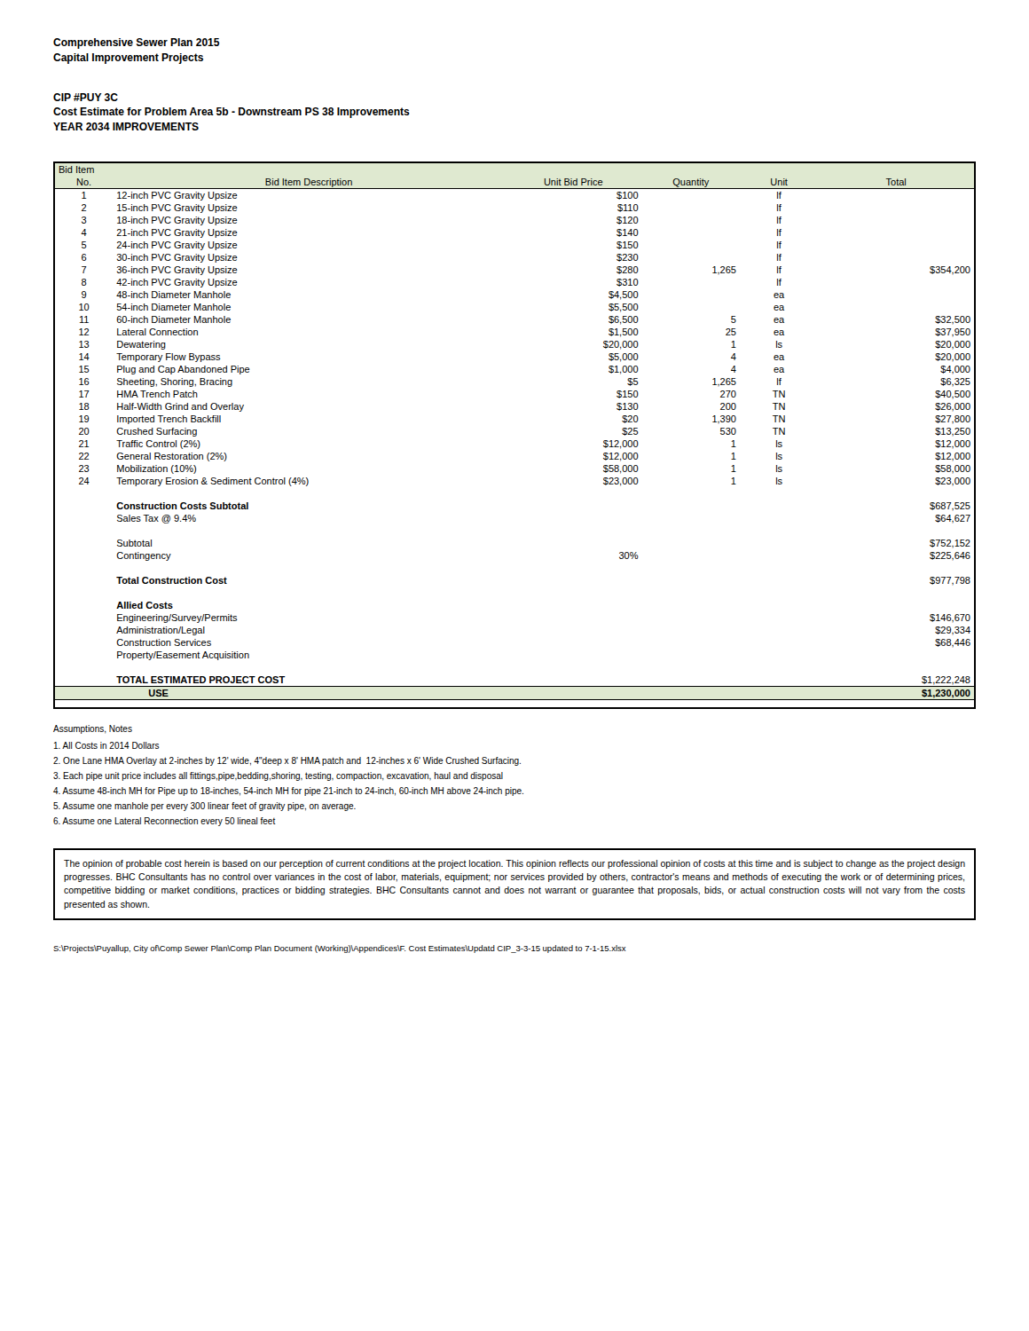Comprehensive Sewer Plan 2015
Capital Improvement Projects
CIP #PUY 3C
Cost Estimate for Problem Area 5b - Downstream PS 38 Improvements
YEAR 2034 IMPROVEMENTS
| Bid Item | | | | | |
| No. | Bid Item Description | Unit Bid Price | Quantity | Unit | Total |
| 1 | 12-inch PVC Gravity Upsize | $100 | | lf | |
| 2 | 15-inch PVC Gravity Upsize | $110 | | lf | |
| 3 | 18-inch PVC Gravity Upsize | $120 | | lf | |
| 4 | 21-inch PVC Gravity Upsize | $140 | | lf | |
| 5 | 24-inch PVC Gravity Upsize | $150 | | lf | |
| 6 | 30-inch PVC Gravity Upsize | $230 | | lf | |
| 7 | 36-inch PVC Gravity Upsize | $280 | 1,265 | lf | $354,200 |
| 8 | 42-inch PVC Gravity Upsize | $310 | | lf | |
| 9 | 48-inch Diameter Manhole | $4,500 | | ea | |
| 10 | 54-inch Diameter Manhole | $5,500 | | ea | |
| 11 | 60-inch Diameter Manhole | $6,500 | 5 | ea | $32,500 |
| 12 | Lateral Connection | $1,500 | 25 | ea | $37,950 |
| 13 | Dewatering | $20,000 | 1 | ls | $20,000 |
| 14 | Temporary Flow Bypass | $5,000 | 4 | ea | $20,000 |
| 15 | Plug and Cap Abandoned Pipe | $1,000 | 4 | ea | $4,000 |
| 16 | Sheeting, Shoring, Bracing | $5 | 1,265 | lf | $6,325 |
| 17 | HMA Trench Patch | $150 | 270 | TN | $40,500 |
| 18 | Half-Width Grind and Overlay | $130 | 200 | TN | $26,000 |
| 19 | Imported Trench Backfill | $20 | 1,390 | TN | $27,800 |
| 20 | Crushed Surfacing | $25 | 530 | TN | $13,250 |
| 21 | Traffic Control (2%) | $12,000 | 1 | ls | $12,000 |
| 22 | General Restoration (2%) | $12,000 | 1 | ls | $12,000 |
| 23 | Mobilization (10%) | $58,000 | 1 | ls | $58,000 |
| 24 | Temporary Erosion & Sediment Control (4%) | $23,000 | 1 | ls | $23,000 |
| | Construction Costs Subtotal | | | | $687,525 |
| | Sales Tax @ 9.4% | | | | $64,627 |
| | Subtotal | | | | $752,152 |
| | Contingency | 30% | | | $225,646 |
| | Total Construction Cost | | | | $977,798 |
| | Allied Costs | | | | |
| | Engineering/Survey/Permits | | | | $146,670 |
| | Administration/Legal | | | | $29,334 |
| | Construction Services | | | | $68,446 |
| | Property/Easement Acquisition | | | | |
| | TOTAL ESTIMATED PROJECT COST | | | | $1,222,248 |
| | USE | | | | $1,230,000 |
Assumptions, Notes
1. All Costs in 2014 Dollars
2. One Lane HMA Overlay at 2-inches by 12' wide, 4"deep x 8' HMA patch and 12-inches x 6' Wide Crushed Surfacing.
3. Each pipe unit price includes all fittings,pipe,bedding,shoring, testing, compaction, excavation, haul and disposal
4. Assume 48-inch MH for Pipe up to 18-inches, 54-inch MH for pipe 21-inch to 24-inch, 60-inch MH above 24-inch pipe.
5. Assume one manhole per every 300 linear feet of gravity pipe, on average.
6. Assume one Lateral Reconnection every 50 lineal feet
The opinion of probable cost herein is based on our perception of current conditions at the project location. This opinion reflects our professional opinion of costs at this time and is subject to change as the project design progresses. BHC Consultants has no control over variances in the cost of labor, materials, equipment; nor services provided by others, contractor's means and methods of executing the work or of determining prices, competitive bidding or market conditions, practices or bidding strategies. BHC Consultants cannot and does not warrant or guarantee that proposals, bids, or actual construction costs will not vary from the costs presented as shown.
S:\Projects\Puyallup, City of\Comp Sewer Plan\Comp Plan Document (Working)\Appendices\F. Cost Estimates\Updatd CIP_3-3-15 updated to 7-1-15.xlsx